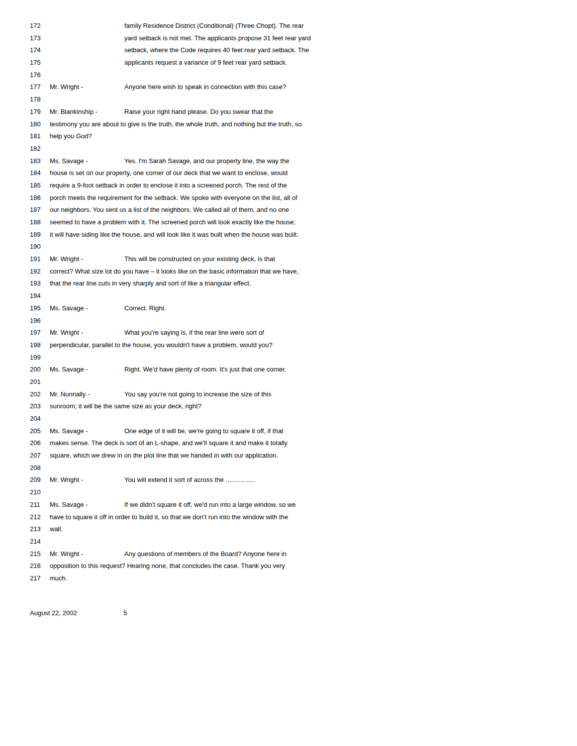| 172 | | family Residence District (Conditional) (Three Chopt). The rear |
| 173 | | yard setback is not met. The applicants propose 31 feet rear yard |
| 174 | | setback, where the Code requires 40 feet rear yard setback. The |
| 175 | | applicants request a variance of 9 feet rear yard setback. |
| 176 | | |
| 177 | Mr. Wright - | Anyone here wish to speak in connection with this case? |
| 178 | | |
| 179 | Mr. Blankinship - | Raise your right hand please. Do you swear that the |
| 180 | testimony you are about to give is the truth, the whole truth, and nothing but the truth, so |
| 181 | help you God? |
| 182 | | |
| 183 | Ms. Savage - | Yes. I'm Sarah Savage, and our property line, the way the |
| 184 | house is set on our property, one corner of our deck that we want to enclose, would |
| 185 | require a 9-foot setback in order to enclose it into a screened porch. The rest of the |
| 186 | porch meets the requirement for the setback. We spoke with everyone on the list, all of |
| 187 | our neighbors. You sent us a list of the neighbors. We called all of them, and no one |
| 188 | seemed to have a problem with it. The screened porch will look exactly like the house; |
| 189 | it will have siding like the house, and will look like it was built when the house was built. |
| 190 | | |
| 191 | Mr. Wright - | This will be constructed on your existing deck, is that |
| 192 | correct? What size lot do you have – it looks like on the basic information that we have, |
| 193 | that the rear line cuts in very sharply and sort of like a triangular effect. |
| 194 | | |
| 195 | Ms. Savage - | Correct. Right. |
| 196 | | |
| 197 | Mr. Wright - | What you're saying is, if the rear line were sort of |
| 198 | perpendicular, parallel to the house, you wouldn't have a problem, would you? |
| 199 | | |
| 200 | Ms. Savage - | Right. We'd have plenty of room. It's just that one corner. |
| 201 | | |
| 202 | Mr. Nunnally - | You say you're not going to increase the size of this |
| 203 | sunroom; it will be the same size as your deck, right? |
| 204 | | |
| 205 | Ms. Savage - | One edge of it will be, we're going to square it off, if that |
| 206 | makes sense. The deck is sort of an L-shape, and we'll square it and make it totally |
| 207 | square, which we drew in on the plot line that we handed in with our application. |
| 208 | | |
| 209 | Mr. Wright - | You will extend it sort of across the ………….. |
| 210 | | |
| 211 | Ms. Savage - | If we didn't square it off, we'd run into a large window, so we |
| 212 | have to square it off in order to build it, so that we don't run into the window with the |
| 213 | wall. |
| 214 | | |
| 215 | Mr. Wright - | Any questions of members of the Board? Anyone here in |
| 216 | opposition to this request? Hearing none, that concludes the case. Thank you very |
| 217 | much. |
August 22, 2002 5